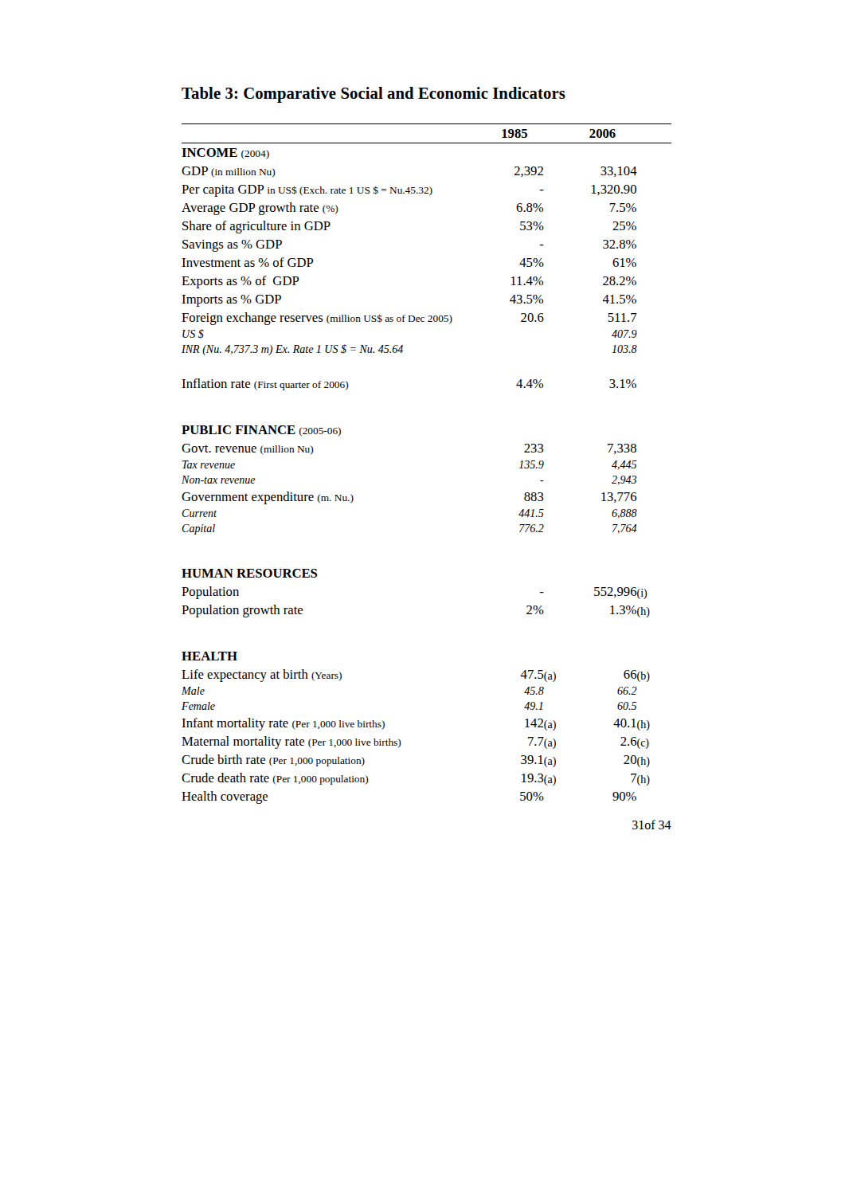Table 3: Comparative Social and Economic Indicators
| | 1985 | | 2006 | |
| --- | --- | --- | --- | --- |
| INCOME (2004) | | | | |
| GDP (in million Nu) | 2,392 | | 33,104 | |
| Per capita GDP in US$ (Exch. rate 1 US $ = Nu.45.32) | - | | 1,320.90 | |
| Average GDP growth rate (%) | 6.8% | | 7.5% | |
| Share of agriculture in GDP | 53% | | 25% | |
| Savings as % GDP | - | | 32.8% | |
| Investment as % of GDP | 45% | | 61% | |
| Exports as % of GDP | 11.4% | | 28.2% | |
| Imports as % GDP | 43.5% | | 41.5% | |
| Foreign exchange reserves (million US$ as of Dec 2005) | 20.6 | | 511.7 | |
| US $ | | | 407.9 | |
| INR (Nu. 4,737.3 m) Ex. Rate 1 US $ = Nu. 45.64 | | | 103.8 | |
| Inflation rate (First quarter of 2006) | 4.4% | | 3.1% | |
| PUBLIC FINANCE (2005-06) | | | | |
| Govt. revenue (million Nu) | 233 | | 7,338 | |
| Tax revenue | 135.9 | | 4,445 | |
| Non-tax revenue | - | | 2,943 | |
| Government expenditure (m. Nu.) | 883 | | 13,776 | |
| Current | 441.5 | | 6,888 | |
| Capital | 776.2 | | 7,764 | |
| HUMAN RESOURCES | | | | |
| Population | - | | 552,996 | (i) |
| Population growth rate | 2% | | 1.3% | (h) |
| HEALTH | | | | |
| Life expectancy at birth (Years) | 47.5 | (a) | 66 | (b) |
| Male | 45.8 | | 66.2 | |
| Female | 49.1 | | 60.5 | |
| Infant mortality rate (Per 1,000 live births) | 142 | (a) | 40.1 | (h) |
| Maternal mortality rate (Per 1,000 live births) | 7.7 | (a) | 2.6 | (c) |
| Crude birth rate (Per 1,000 population) | 39.1 | (a) | 20 | (h) |
| Crude death rate (Per 1,000 population) | 19.3 | (a) | 7 | (h) |
| Health coverage | 50% | | 90% | |
31of 34